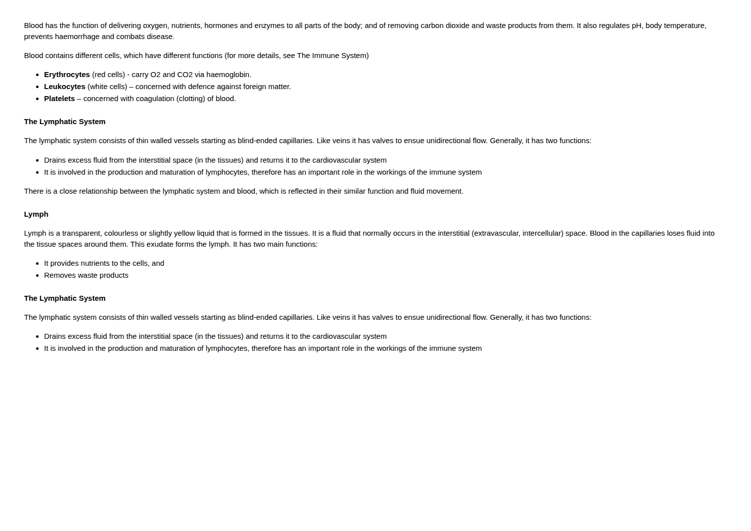Blood has the function of delivering oxygen, nutrients, hormones and enzymes to all parts of the body; and of removing carbon dioxide and waste products from them. It also regulates pH, body temperature, prevents haemorrhage and combats disease.
Blood contains different cells, which have different functions (for more details, see The Immune System)
Erythrocytes (red cells) - carry O2 and CO2 via haemoglobin.
Leukocytes (white cells) – concerned with defence against foreign matter.
Platelets – concerned with coagulation (clotting) of blood.
The Lymphatic System
The lymphatic system consists of thin walled vessels starting as blind-ended capillaries. Like veins it has valves to ensue unidirectional flow. Generally, it has two functions:
Drains excess fluid from the interstitial space (in the tissues) and returns it to the cardiovascular system
It is involved in the production and maturation of lymphocytes, therefore has an important role in the workings of the immune system
There is a close relationship between the lymphatic system and blood, which is reflected in their similar function and fluid movement.
Lymph
Lymph is a transparent, colourless or slightly yellow liquid that is formed in the tissues. It is a fluid that normally occurs in the interstitial (extravascular, intercellular) space. Blood in the capillaries loses fluid into the tissue spaces around them. This exudate forms the lymph. It has two main functions:
It provides nutrients to the cells, and
Removes waste products
The Lymphatic System
The lymphatic system consists of thin walled vessels starting as blind-ended capillaries. Like veins it has valves to ensue unidirectional flow. Generally, it has two functions:
Drains excess fluid from the interstitial space (in the tissues) and returns it to the cardiovascular system
It is involved in the production and maturation of lymphocytes, therefore has an important role in the workings of the immune system